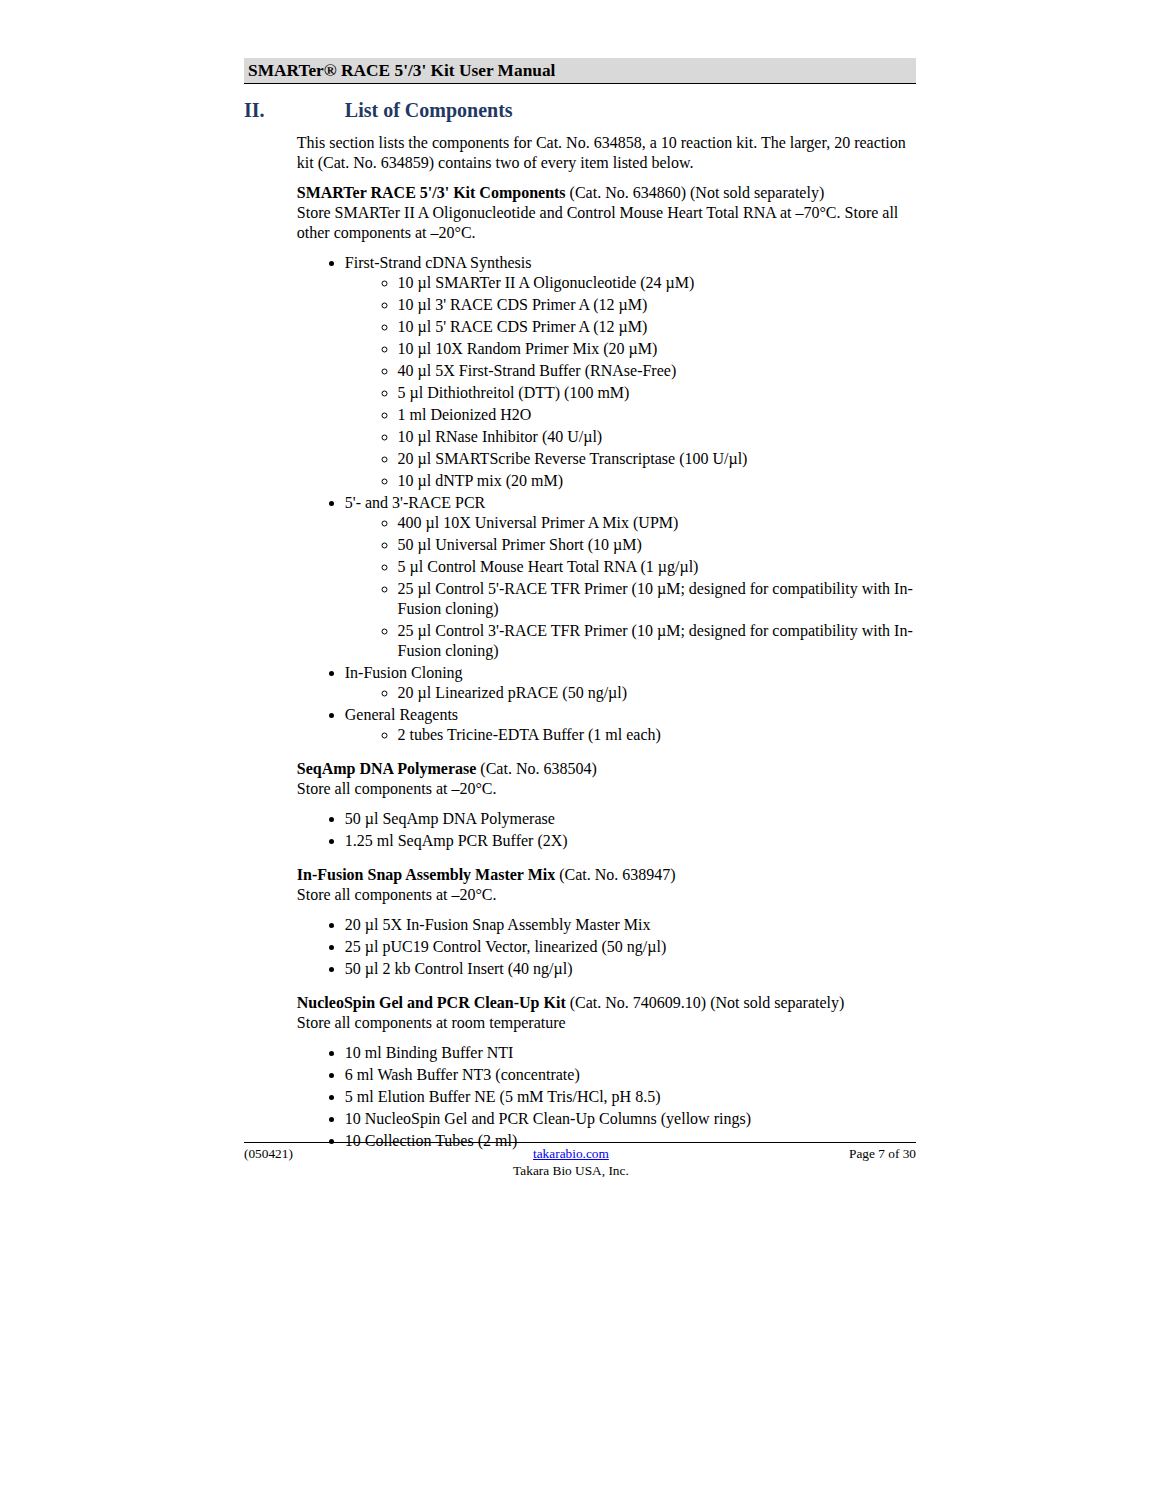SMARTer® RACE 5'/3' Kit User Manual
II. List of Components
This section lists the components for Cat. No. 634858, a 10 reaction kit. The larger, 20 reaction kit (Cat. No. 634859) contains two of every item listed below.
SMARTer RACE 5'/3' Kit Components (Cat. No. 634860) (Not sold separately)
Store SMARTer II A Oligonucleotide and Control Mouse Heart Total RNA at –70°C. Store all other components at –20°C.
First-Strand cDNA Synthesis
10 µl SMARTer II A Oligonucleotide (24 µM)
10 µl 3' RACE CDS Primer A (12 µM)
10 µl 5' RACE CDS Primer A (12 µM)
10 µl 10X Random Primer Mix (20 µM)
40 µl 5X First-Strand Buffer (RNAse-Free)
5 µl Dithiothreitol (DTT) (100 mM)
1 ml Deionized H2O
10 µl RNase Inhibitor (40 U/µl)
20 µl SMARTScribe Reverse Transcriptase (100 U/µl)
10 µl dNTP mix (20 mM)
5'- and 3'-RACE PCR
400 µl 10X Universal Primer A Mix (UPM)
50 µl Universal Primer Short (10 µM)
5 µl Control Mouse Heart Total RNA (1 µg/µl)
25 µl Control 5'-RACE TFR Primer (10 µM; designed for compatibility with In-Fusion cloning)
25 µl Control 3'-RACE TFR Primer (10 µM; designed for compatibility with In-Fusion cloning)
In-Fusion Cloning
20 µl Linearized pRACE (50 ng/µl)
General Reagents
2 tubes Tricine-EDTA Buffer (1 ml each)
SeqAmp DNA Polymerase (Cat. No. 638504)
Store all components at –20°C.
50 µl SeqAmp DNA Polymerase
1.25 ml SeqAmp PCR Buffer (2X)
In-Fusion Snap Assembly Master Mix (Cat. No. 638947)
Store all components at –20°C.
20 µl 5X In-Fusion Snap Assembly Master Mix
25 µl pUC19 Control Vector, linearized (50 ng/µl)
50 µl 2 kb Control Insert (40 ng/µl)
NucleoSpin Gel and PCR Clean-Up Kit (Cat. No. 740609.10) (Not sold separately)
Store all components at room temperature
10 ml Binding Buffer NTI
6 ml Wash Buffer NT3 (concentrate)
5 ml Elution Buffer NE (5 mM Tris/HCl, pH 8.5)
10 NucleoSpin Gel and PCR Clean-Up Columns (yellow rings)
10 Collection Tubes (2 ml)
(050421)
takarabio.com
Takara Bio USA, Inc.
Page 7 of 30